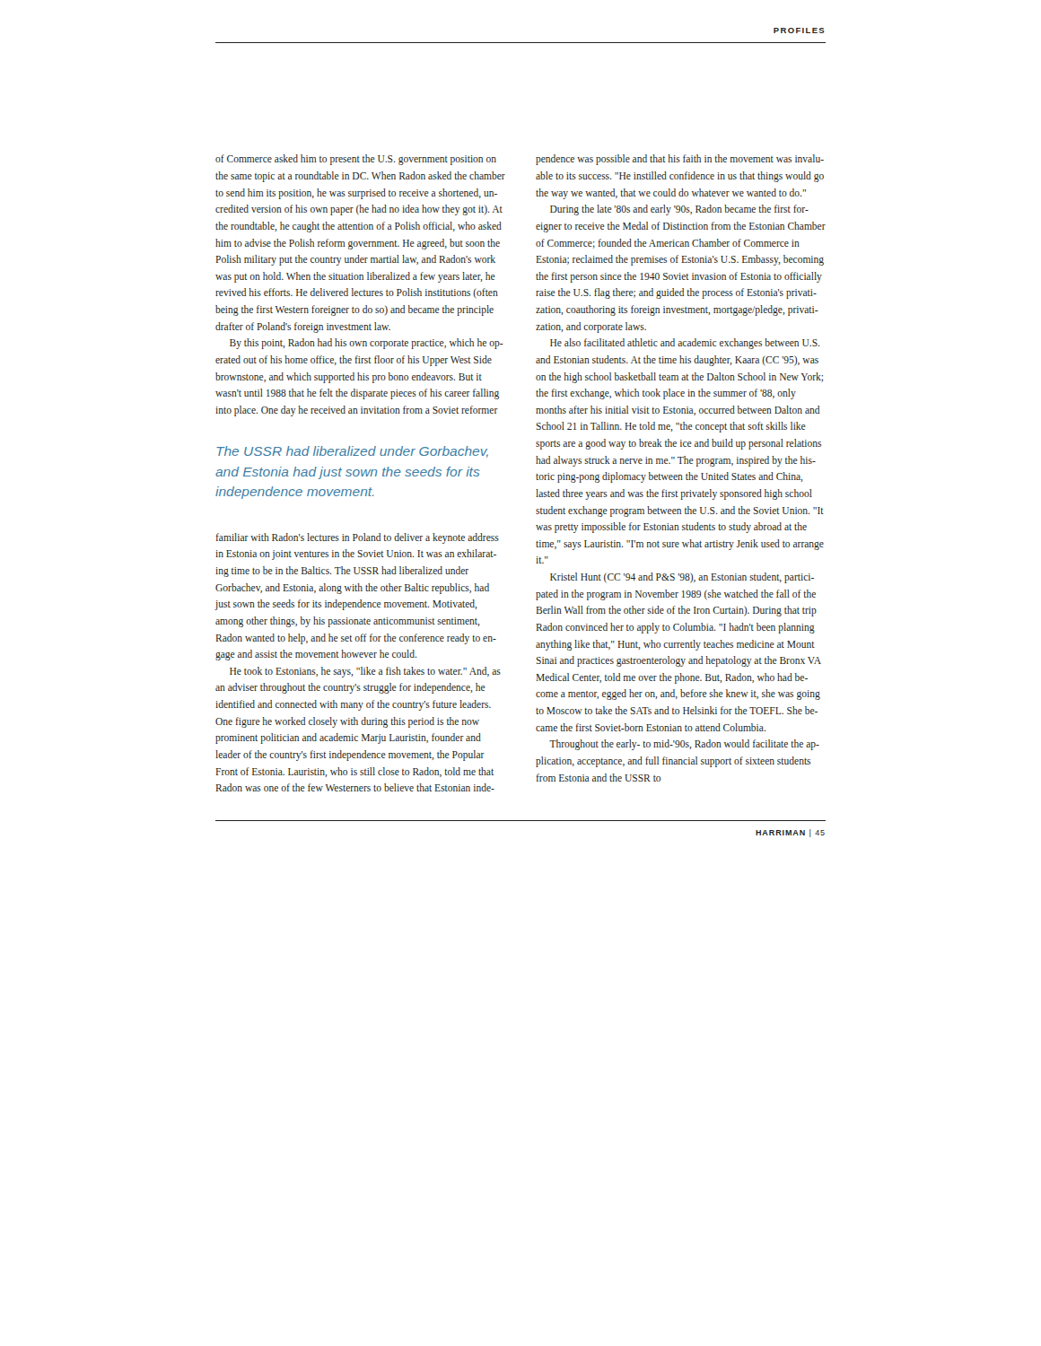Profiles
of Commerce asked him to present the U.S. government position on the same topic at a roundtable in DC. When Radon asked the chamber to send him its position, he was surprised to receive a shortened, uncredited version of his own paper (he had no idea how they got it). At the roundtable, he caught the attention of a Polish official, who asked him to advise the Polish reform government. He agreed, but soon the Polish military put the country under martial law, and Radon's work was put on hold. When the situation liberalized a few years later, he revived his efforts. He delivered lectures to Polish institutions (often being the first Western foreigner to do so) and became the principle drafter of Poland's foreign investment law.
By this point, Radon had his own corporate practice, which he operated out of his home office, the first floor of his Upper West Side brownstone, and which supported his pro bono endeavors. But it wasn't until 1988 that he felt the disparate pieces of his career falling into place. One day he received an invitation from a Soviet reformer
The USSR had liberalized under Gorbachev, and Estonia had just sown the seeds for its independence movement.
familiar with Radon's lectures in Poland to deliver a keynote address in Estonia on joint ventures in the Soviet Union. It was an exhilarating time to be in the Baltics. The USSR had liberalized under Gorbachev, and Estonia, along with the other Baltic republics, had just sown the seeds for its independence movement. Motivated, among other things, by his passionate anticommunist sentiment, Radon wanted to help, and he set off for the conference ready to engage and assist the movement however he could.
He took to Estonians, he says, "like a fish takes to water." And, as an adviser throughout the country's struggle for independence, he identified and connected with many of the country's future leaders. One figure he worked closely with during this period is the now prominent politician and academic Marju Lauristin, founder and leader of the country's first independence movement, the Popular Front of Estonia. Lauristin, who is still close to Radon, told me that Radon was one of the few Westerners to believe that Estonian independence was possible and that his faith in the movement was invaluable to its success. "He instilled confidence in us that things would go the way we wanted, that we could do whatever we wanted to do."
During the late '80s and early '90s, Radon became the first foreigner to receive the Medal of Distinction from the Estonian Chamber of Commerce; founded the American Chamber of Commerce in Estonia; reclaimed the premises of Estonia's U.S. Embassy, becoming the first person since the 1940 Soviet invasion of Estonia to officially raise the U.S. flag there; and guided the process of Estonia's privatization, coauthoring its foreign investment, mortgage/pledge, privatization, and corporate laws.
He also facilitated athletic and academic exchanges between U.S. and Estonian students. At the time his daughter, Kaara (CC '95), was on the high school basketball team at the Dalton School in New York; the first exchange, which took place in the summer of '88, only months after his initial visit to Estonia, occurred between Dalton and School 21 in Tallinn. He told me, "the concept that soft skills like sports are a good way to break the ice and build up personal relations had always struck a nerve in me." The program, inspired by the historic ping-pong diplomacy between the United States and China, lasted three years and was the first privately sponsored high school student exchange program between the U.S. and the Soviet Union. "It was pretty impossible for Estonian students to study abroad at the time," says Lauristin. "I'm not sure what artistry Jenik used to arrange it."
Kristel Hunt (CC '94 and P&S '98), an Estonian student, participated in the program in November 1989 (she watched the fall of the Berlin Wall from the other side of the Iron Curtain). During that trip Radon convinced her to apply to Columbia. "I hadn't been planning anything like that," Hunt, who currently teaches medicine at Mount Sinai and practices gastroenterology and hepatology at the Bronx VA Medical Center, told me over the phone. But, Radon, who had become a mentor, egged her on, and, before she knew it, she was going to Moscow to take the SATs and to Helsinki for the TOEFL. She became the first Soviet-born Estonian to attend Columbia.
Throughout the early- to mid-'90s, Radon would facilitate the application, acceptance, and full financial support of sixteen students from Estonia and the USSR to
HARRIMAN | 45